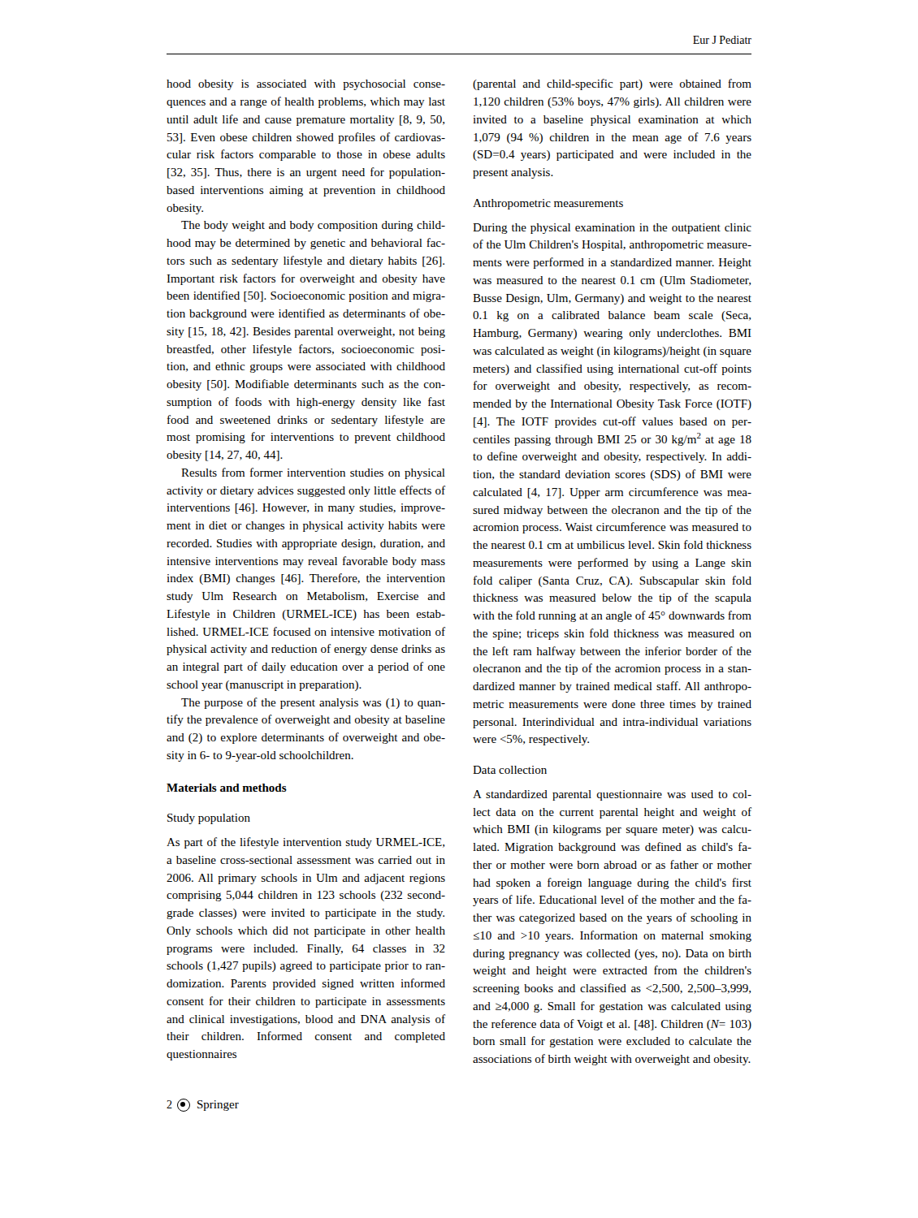Eur J Pediatr
hood obesity is associated with psychosocial consequences and a range of health problems, which may last until adult life and cause premature mortality [8, 9, 50, 53]. Even obese children showed profiles of cardiovascular risk factors comparable to those in obese adults [32, 35]. Thus, there is an urgent need for population-based interventions aiming at prevention in childhood obesity.
The body weight and body composition during childhood may be determined by genetic and behavioral factors such as sedentary lifestyle and dietary habits [26]. Important risk factors for overweight and obesity have been identified [50]. Socioeconomic position and migration background were identified as determinants of obesity [15, 18, 42]. Besides parental overweight, not being breastfed, other lifestyle factors, socioeconomic position, and ethnic groups were associated with childhood obesity [50]. Modifiable determinants such as the consumption of foods with high-energy density like fast food and sweetened drinks or sedentary lifestyle are most promising for interventions to prevent childhood obesity [14, 27, 40, 44].
Results from former intervention studies on physical activity or dietary advices suggested only little effects of interventions [46]. However, in many studies, improvement in diet or changes in physical activity habits were recorded. Studies with appropriate design, duration, and intensive interventions may reveal favorable body mass index (BMI) changes [46]. Therefore, the intervention study Ulm Research on Metabolism, Exercise and Lifestyle in Children (URMEL-ICE) has been established. URMEL-ICE focused on intensive motivation of physical activity and reduction of energy dense drinks as an integral part of daily education over a period of one school year (manuscript in preparation).
The purpose of the present analysis was (1) to quantify the prevalence of overweight and obesity at baseline and (2) to explore determinants of overweight and obesity in 6- to 9-year-old schoolchildren.
Materials and methods
Study population
As part of the lifestyle intervention study URMEL-ICE, a baseline cross-sectional assessment was carried out in 2006. All primary schools in Ulm and adjacent regions comprising 5,044 children in 123 schools (232 second-grade classes) were invited to participate in the study. Only schools which did not participate in other health programs were included. Finally, 64 classes in 32 schools (1,427 pupils) agreed to participate prior to randomization. Parents provided signed written informed consent for their children to participate in assessments and clinical investigations, blood and DNA analysis of their children. Informed consent and completed questionnaires
(parental and child-specific part) were obtained from 1,120 children (53% boys, 47% girls). All children were invited to a baseline physical examination at which 1,079 (94 %) children in the mean age of 7.6 years (SD=0.4 years) participated and were included in the present analysis.
Anthropometric measurements
During the physical examination in the outpatient clinic of the Ulm Children's Hospital, anthropometric measurements were performed in a standardized manner. Height was measured to the nearest 0.1 cm (Ulm Stadiometer, Busse Design, Ulm, Germany) and weight to the nearest 0.1 kg on a calibrated balance beam scale (Seca, Hamburg, Germany) wearing only underclothes. BMI was calculated as weight (in kilograms)/height (in square meters) and classified using international cut-off points for overweight and obesity, respectively, as recommended by the International Obesity Task Force (IOTF) [4]. The IOTF provides cut-off values based on percentiles passing through BMI 25 or 30 kg/m2 at age 18 to define overweight and obesity, respectively. In addition, the standard deviation scores (SDS) of BMI were calculated [4, 17]. Upper arm circumference was measured midway between the olecranon and the tip of the acromion process. Waist circumference was measured to the nearest 0.1 cm at umbilicus level. Skin fold thickness measurements were performed by using a Lange skin fold caliper (Santa Cruz, CA). Subscapular skin fold thickness was measured below the tip of the scapula with the fold running at an angle of 45° downwards from the spine; triceps skin fold thickness was measured on the left ram halfway between the inferior border of the olecranon and the tip of the acromion process in a standardized manner by trained medical staff. All anthropometric measurements were done three times by trained personal. Interindividual and intra-individual variations were <5%, respectively.
Data collection
A standardized parental questionnaire was used to collect data on the current parental height and weight of which BMI (in kilograms per square meter) was calculated. Migration background was defined as child's father or mother were born abroad or as father or mother had spoken a foreign language during the child's first years of life. Educational level of the mother and the father was categorized based on the years of schooling in ≤10 and >10 years. Information on maternal smoking during pregnancy was collected (yes, no). Data on birth weight and height were extracted from the children's screening books and classified as <2,500, 2,500–3,999, and ≥4,000 g. Small for gestation was calculated using the reference data of Voigt et al. [48]. Children (N= 103) born small for gestation were excluded to calculate the associations of birth weight with overweight and obesity.
2 Springer